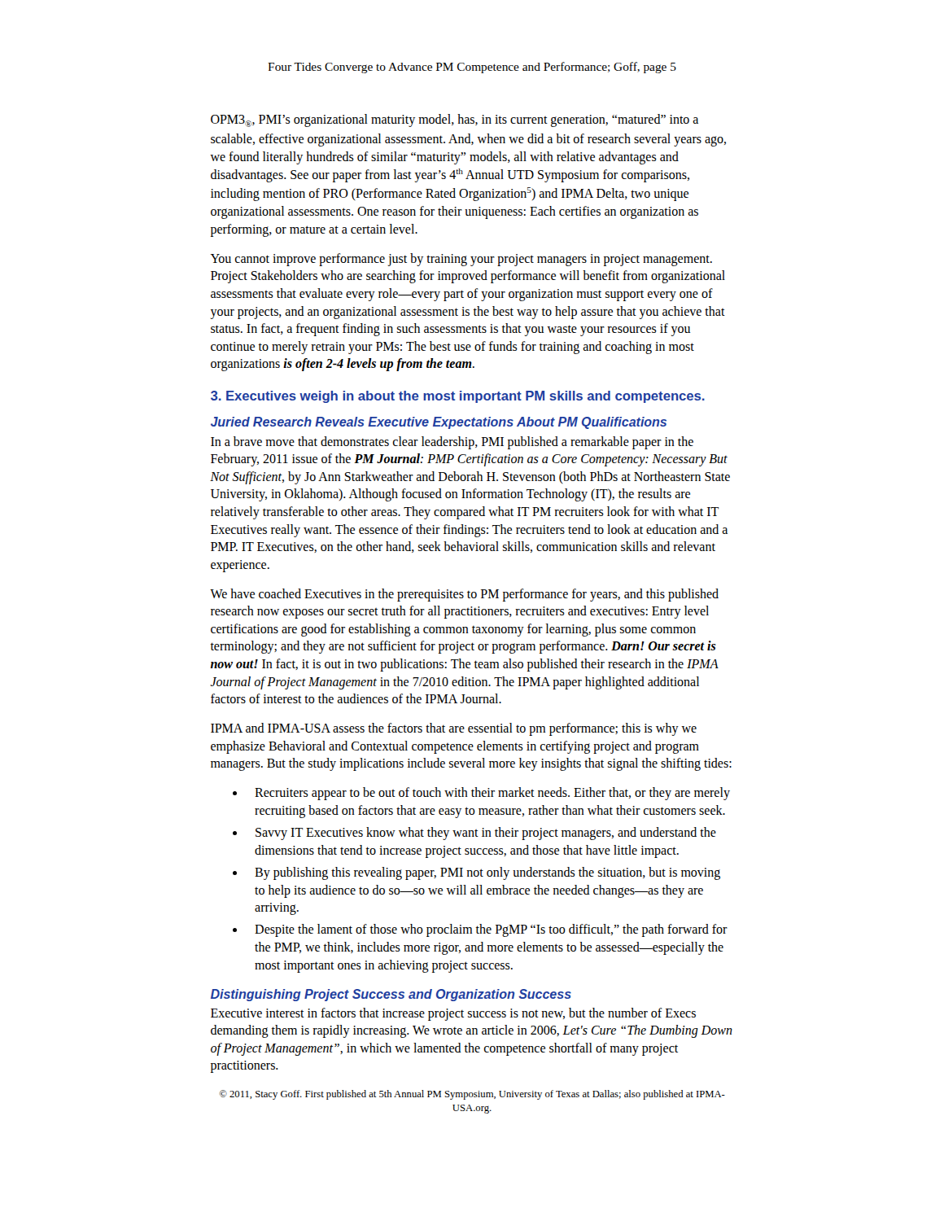Four Tides Converge to Advance PM Competence and Performance; Goff, page 5
OPM3®, PMI’s organizational maturity model, has, in its current generation, “matured” into a scalable, effective organizational assessment. And, when we did a bit of research several years ago, we found literally hundreds of similar “maturity” models, all with relative advantages and disadvantages. See our paper from last year’s 4th Annual UTD Symposium for comparisons, including mention of PRO (Performance Rated Organization5) and IPMA Delta, two unique organizational assessments. One reason for their uniqueness: Each certifies an organization as performing, or mature at a certain level.
You cannot improve performance just by training your project managers in project management. Project Stakeholders who are searching for improved performance will benefit from organizational assessments that evaluate every role—every part of your organization must support every one of your projects, and an organizational assessment is the best way to help assure that you achieve that status. In fact, a frequent finding in such assessments is that you waste your resources if you continue to merely retrain your PMs: The best use of funds for training and coaching in most organizations is often 2-4 levels up from the team.
3. Executives weigh in about the most important PM skills and competences.
Juried Research Reveals Executive Expectations About PM Qualifications
In a brave move that demonstrates clear leadership, PMI published a remarkable paper in the February, 2011 issue of the PM Journal: PMP Certification as a Core Competency: Necessary But Not Sufficient, by Jo Ann Starkweather and Deborah H. Stevenson (both PhDs at Northeastern State University, in Oklahoma). Although focused on Information Technology (IT), the results are relatively transferable to other areas. They compared what IT PM recruiters look for with what IT Executives really want. The essence of their findings: The recruiters tend to look at education and a PMP. IT Executives, on the other hand, seek behavioral skills, communication skills and relevant experience.
We have coached Executives in the prerequisites to PM performance for years, and this published research now exposes our secret truth for all practitioners, recruiters and executives: Entry level certifications are good for establishing a common taxonomy for learning, plus some common terminology; and they are not sufficient for project or program performance. Darn! Our secret is now out! In fact, it is out in two publications: The team also published their research in the IPMA Journal of Project Management in the 7/2010 edition. The IPMA paper highlighted additional factors of interest to the audiences of the IPMA Journal.
IPMA and IPMA-USA assess the factors that are essential to pm performance; this is why we emphasize Behavioral and Contextual competence elements in certifying project and program managers. But the study implications include several more key insights that signal the shifting tides:
Recruiters appear to be out of touch with their market needs. Either that, or they are merely recruiting based on factors that are easy to measure, rather than what their customers seek.
Savvy IT Executives know what they want in their project managers, and understand the dimensions that tend to increase project success, and those that have little impact.
By publishing this revealing paper, PMI not only understands the situation, but is moving to help its audience to do so—so we will all embrace the needed changes—as they are arriving.
Despite the lament of those who proclaim the PgMP “Is too difficult,” the path forward for the PMP, we think, includes more rigor, and more elements to be assessed—especially the most important ones in achieving project success.
Distinguishing Project Success and Organization Success
Executive interest in factors that increase project success is not new, but the number of Execs demanding them is rapidly increasing. We wrote an article in 2006, Let's Cure “The Dumbing Down of Project Management”, in which we lamented the competence shortfall of many project practitioners.
© 2011, Stacy Goff. First published at 5th Annual PM Symposium, University of Texas at Dallas; also published at IPMA-USA.org.